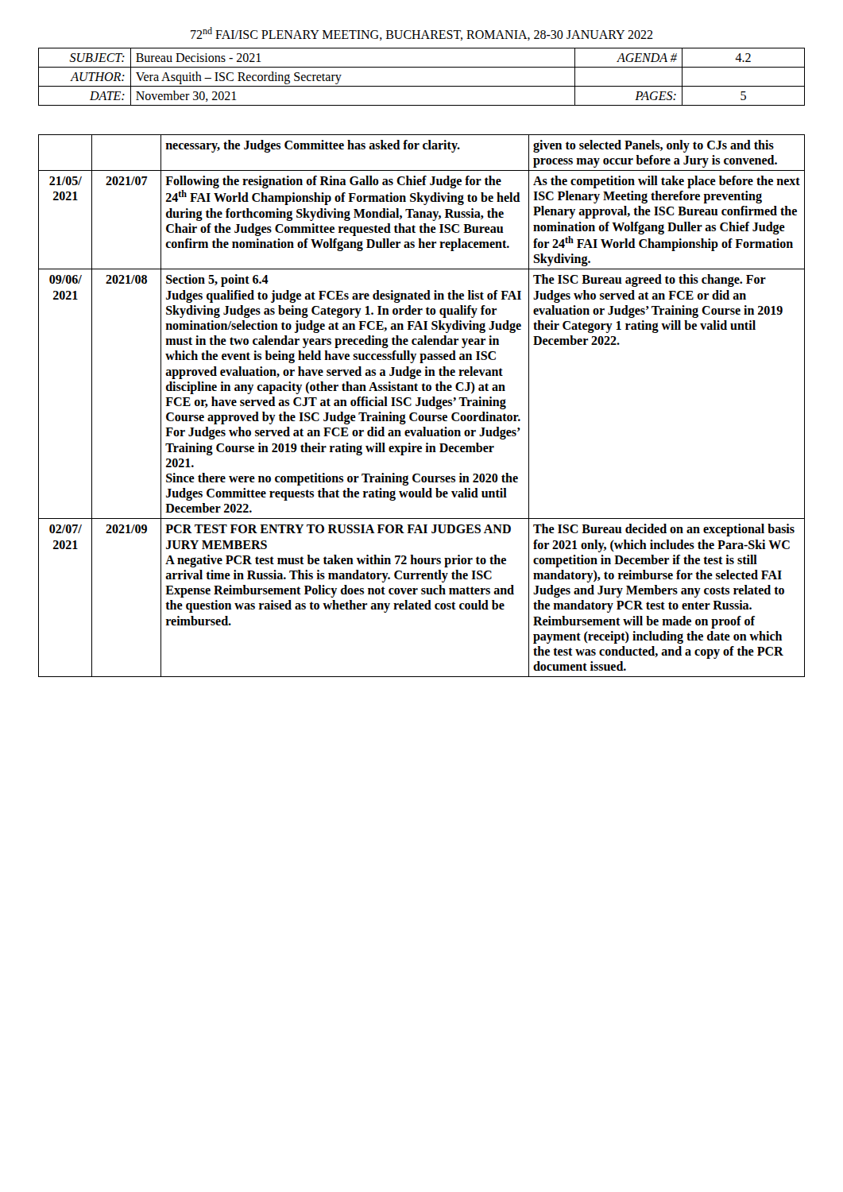72nd FAI/ISC PLENARY MEETING, BUCHAREST, ROMANIA, 28-30 JANUARY 2022
| SUBJECT: | Bureau Decisions - 2021 | AGENDA # | 4.2 |
| AUTHOR: | Vera Asquith – ISC Recording Secretary | | |
| DATE: | November 30, 2021 | PAGES: | 5 |
| | | necessary, the Judges Committee has asked for clarity. | given to selected Panels, only to CJs and this process may occur before a Jury is convened. |
| 21/05/ 2021 | 2021/07 | Following the resignation of Rina Gallo as Chief Judge for the 24 th FAI World Championship of Formation Skydiving to be held during the forthcoming Skydiving Mondial, Tanay, Russia, the Chair of the Judges Committee requested that the ISC Bureau confirm the nomination of Wolfgang Duller as her replacement. | As the competition will take place before the next ISC Plenary Meeting therefore preventing Plenary approval, the ISC Bureau confirmed the nomination of Wolfgang Duller as Chief Judge for 24 th FAI World Championship of Formation Skydiving. |
| 09/06/ 2021 | 2021/08 | Section 5, point 6.4 Judges qualified to judge at FCEs are designated in the list of FAI Skydiving Judges as being Category 1. In order to qualify for nomination/selection to judge at an FCE, an FAI Skydiving Judge must in the two calendar years preceding the calendar year in which the event is being held have successfully passed an ISC approved evaluation, or have served as a Judge in the relevant discipline in any capacity (other than Assistant to the CJ) at an FCE or, have served as CJT at an official ISC Judges’ Training Course approved by the ISC Judge Training Course Coordinator. For Judges who served at an FCE or did an evaluation or Judges’ Training Course in 2019 their rating will expire in December 2021. Since there were no competitions or Training Courses in 2020 the Judges Committee requests that the rating would be valid until December 2022. | The ISC Bureau agreed to this change. For Judges who served at an FCE or did an evaluation or Judges’ Training Course in 2019 their Category 1 rating will be valid until December 2022. |
| 02/07/ 2021 | 2021/09 | PCR TEST FOR ENTRY TO RUSSIA FOR FAI JUDGES AND JURY MEMBERS A negative PCR test must be taken within 72 hours prior to the arrival time in Russia. This is mandatory. Currently the ISC Expense Reimbursement Policy does not cover such matters and the question was raised as to whether any related cost could be reimbursed. | The ISC Bureau decided on an exceptional basis for 2021 only, (which includes the Para-Ski WC competition in December if the test is still mandatory), to reimburse for the selected FAI Judges and Jury Members any costs related to the mandatory PCR test to enter Russia. Reimbursement will be made on proof of payment (receipt) including the date on which the test was conducted, and a copy of the PCR document issued. |